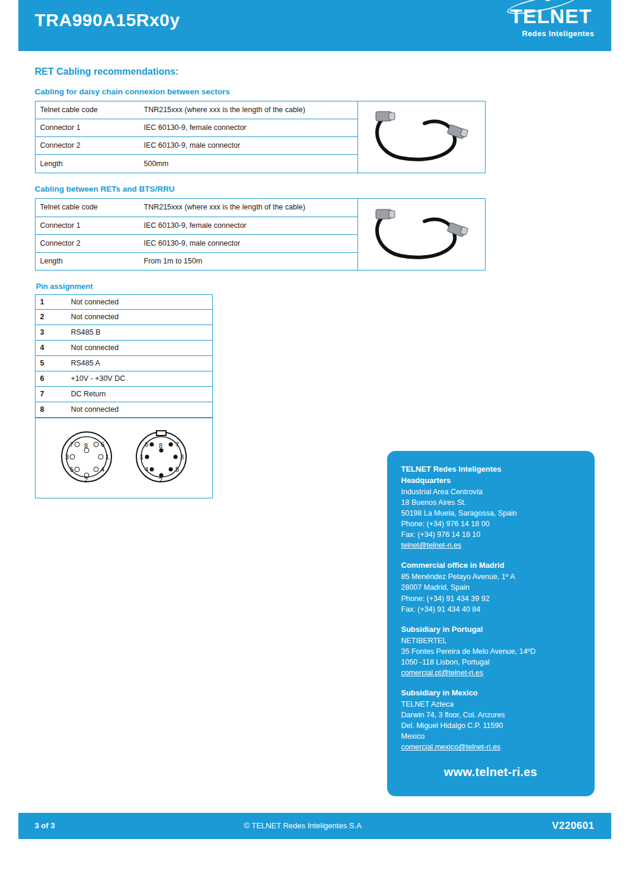TRA990A15Rx0y
TELNET
Redes Inteligentes
RET Cabling recommendations:
Cabling for daisy chain connexion between sectors
| Telnet cable code | TNR215xxx (where xxx is the length of the cable) |
| Connector 1 | IEC 60130-9, female connector |
| Connector 2 | IEC 60130-9, male connector |
| Length | 500mm |
Cabling between RETs and BTS/RRU
| Telnet cable code | TNR215xxx (where xxx is the length of the cable) |
| Connector 1 | IEC 60130-9, female connector |
| Connector 2 | IEC 60130-9, male connector |
| Length | From 1m to 150m |
Pin assignment
| 1 | Not connected |
| 2 | Not connected |
| 3 | RS485 B |
| 4 | Not connected |
| 5 | RS485 A |
| 6 | +10V - +30V DC |
| 7 | DC Return |
| 8 | Not connected |
7 6 3 1 5 4 8 2 6 7 1 3 4 5 8 2
TELNET Redes Inteligentes
Headquarters
Industrial Area Centrovía
18 Buenos Aires St.
50198 La Muela, Saragossa, Spain
Phone: (+34) 976 14 18 00
Fax: (+34) 976 14 18 10
telnet@telnet-ri.es
Commercial office in Madrid
85 Menéndez Pelayo Avenue, 1º A
28007 Madrid, Spain
Phone: (+34) 91 434 39 92
Fax: (+34) 91 434 40 84
Subsidiary in Portugal
NETIBERTEL
35 Fontes Pereira de Melo Avenue, 14ºD
1050 -118 Lisbon, Portugal
comercial.pt@telnet-ri.es
Subsidiary in Mexico
TELNET Azteca
Darwin 74, 3 floor, Col. Anzures
Del. Miguel Hidalgo C.P. 11590
Mexico
comercial.mexico@telnet-ri.es
www.telnet-ri.es
3 of 3
© TELNET Redes Inteligentes S.A
V220601